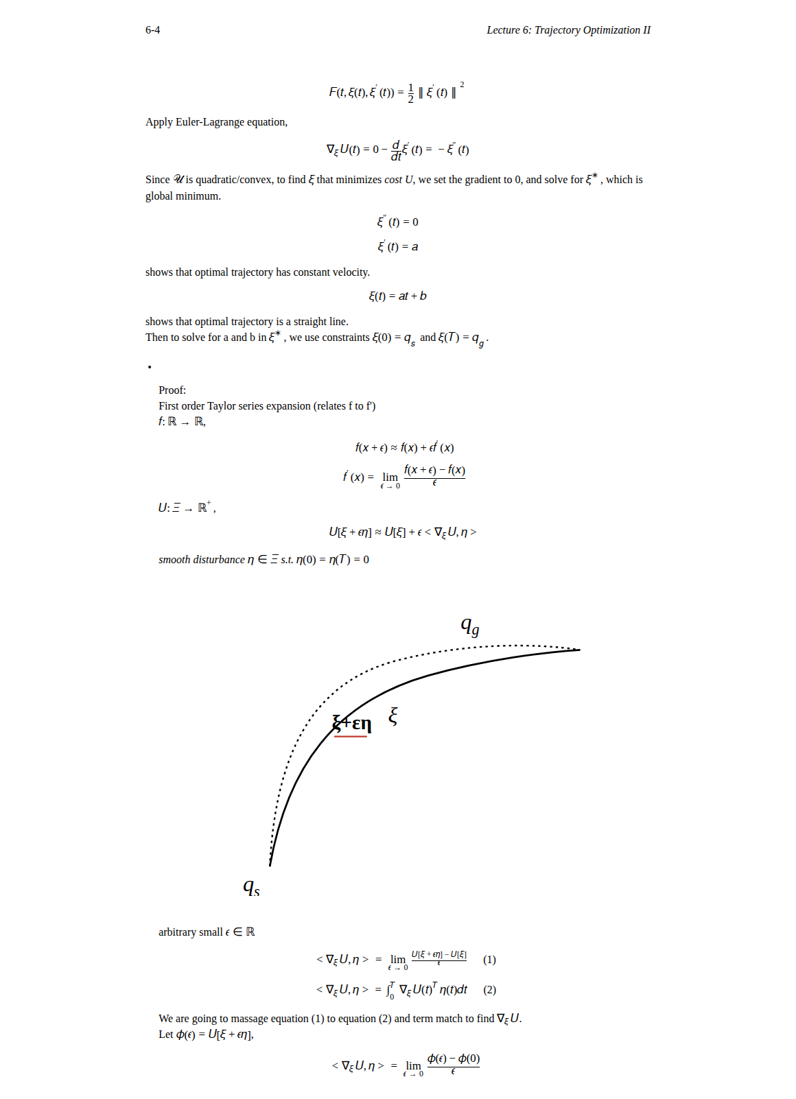6-4 Lecture 6: Trajectory Optimization II
F(t,ξ(t),ξ′(t)) = 12 ∥ξ′(t)∥2
Apply Euler-Lagrange equation,
∇ξU(t) =0− ddt ξ′(t) =−ξ″(t)
Since 𝒰 is quadratic/convex, to find ξ that minimizes cost U, we set the gradient to 0, and solve for ξ∗, which is global minimum.
ξ″(t)=0
ξ′(t)=a
shows that optimal trajectory has constant velocity.
ξ(t)=at+b
shows that optimal trajectory is a straight line.
Then to solve for a and b in ξ∗, we use constraints ξ(0)=qs and ξ(T)=qg.
Proof:
First order Taylor series expansion (relates f to f')
f:ℝ→ℝ,
f(x+ϵ) ≈ f(x)+ϵf′(x)
f′(x) = limϵ→0 f(x+ϵ)−f(x) ϵ
U:Ξ→ℝ+,
U[ξ+ϵη] ≈ U[ξ]+ϵ <∇ξU,η>
smooth disturbance η∈Ξ s.t. η(0)=η(T)=0
ξ+εη ξ qg qs
arbitrary small ϵ∈ℝ
<∇ξU,η>= limϵ→0 U[ξ+ϵη]−U[ξ] ϵ (1)
<∇ξU,η>= ∫0T ∇ξU(t)T η(t)dt (2)
We are going to massage equation (1) to equation (2) and term match to find ∇ξU.
Let ϕ(ϵ)=U[ξ+ϵη],
<∇ξU,η>= limϵ→0 ϕ(ϵ)−ϕ(0) ϵ